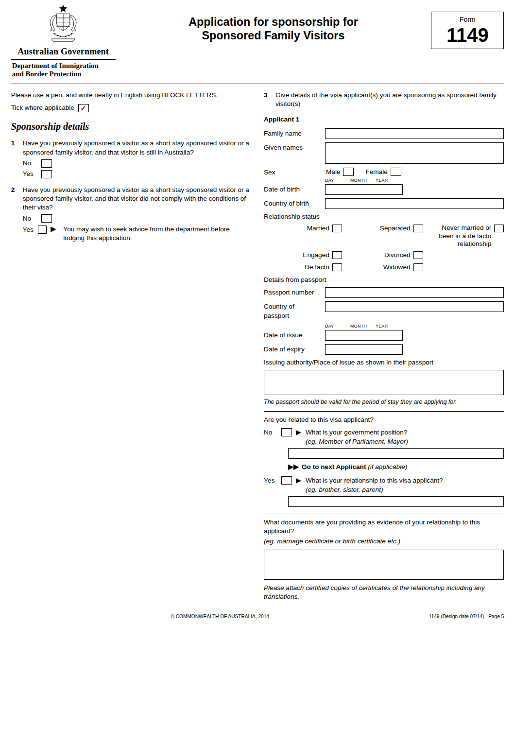Australian Government
Department of Immigration
and Border Protection
Application for sponsorship for
Sponsored Family Visitors
Form
1149
Please use a pen, and write neatly in English using BLOCK LETTERS.
Tick where applicable ✓
Sponsorship details
1
Have you previously sponsored a visitor as a short stay sponsored visitor or a sponsored family visitor, and that visitor is still in Australia?
No
Yes
2
Have you previously sponsored a visitor as a short stay sponsored visitor or a sponsored family visitor, and that visitor did not comply with the conditions of their visa?
No
Yes ▶ You may wish to seek advice from the department before lodging this application.
3
Give details of the visa applicant(s) you are sponsoring as sponsored family visitor(s)
Applicant 1
Family name
Given names
Sex
Male
Female
DAY MONTH YEAR
Date of birth
Country of birth
Relationship status
Married
Separated
Never married or
been in a de facto
relationship
Engaged
Divorced
De facto
Widowed
Details from passport
Passport number
Country of passport
DAY MONTH YEAR
Date of issue
Date of expiry
Issuing authority/Place of issue as shown in their passport
The passport should be valid for the period of stay they are applying for.
Are you related to this visa applicant?
No
▶
What is your government position?
(eg. Member of Parliament, Mayor)
▶▶Go to next Applicant (if applicable)
Yes
▶
What is your relationship to this visa applicant?
(eg. brother, sister, parent)
What documents are you providing as evidence of your relationship to this applicant?
(eg. marriage certificate or birth certificate etc.)
Please attach certified copies of certificates of the relationship including any translations.
© COMMONWEALTH OF AUSTRALIA, 2014
1149 (Design date 07/14) - Page 5